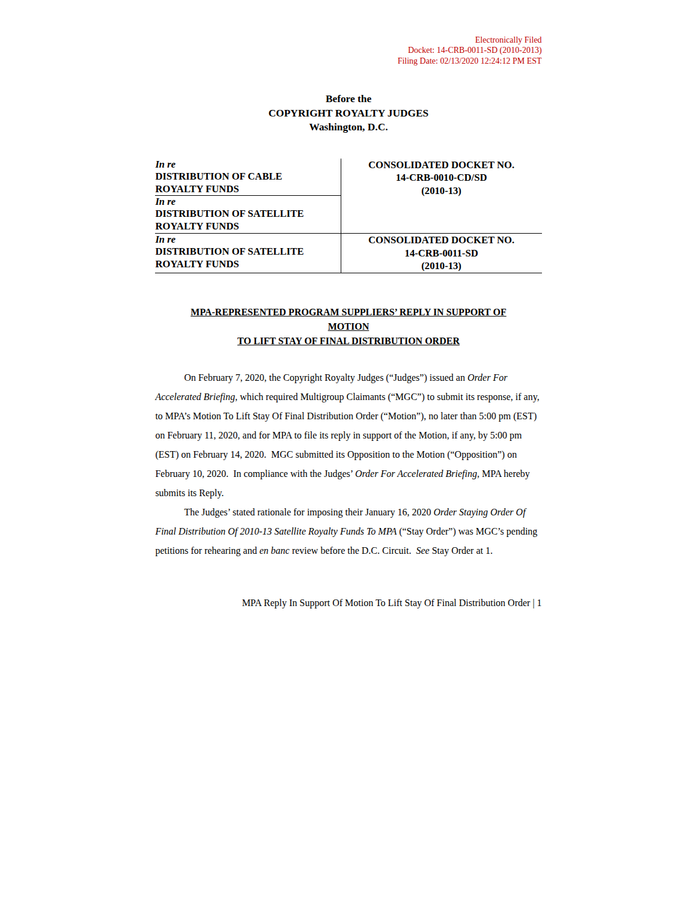Electronically Filed
Docket: 14-CRB-0011-SD (2010-2013)
Filing Date: 02/13/2020 12:24:12 PM EST
Before the
COPYRIGHT ROYALTY JUDGES
Washington, D.C.
| In re DISTRIBUTION OF CABLE ROYALTY FUNDS | CONSOLIDATED DOCKET NO. 14-CRB-0010-CD/SD (2010-13) |
| In re DISTRIBUTION OF SATELLITE ROYALTY FUNDS |
| In re DISTRIBUTION OF SATELLITE ROYALTY FUNDS | CONSOLIDATED DOCKET NO. 14-CRB-0011-SD (2010-13) |
MPA-REPRESENTED PROGRAM SUPPLIERS’ REPLY IN SUPPORT OF MOTION
TO LIFT STAY OF FINAL DISTRIBUTION ORDER
On February 7, 2020, the Copyright Royalty Judges (“Judges”) issued an Order For Accelerated Briefing, which required Multigroup Claimants (“MGC”) to submit its response, if any, to MPA’s Motion To Lift Stay Of Final Distribution Order (“Motion”), no later than 5:00 pm (EST) on February 11, 2020, and for MPA to file its reply in support of the Motion, if any, by 5:00 pm (EST) on February 14, 2020. MGC submitted its Opposition to the Motion (“Opposition”) on February 10, 2020. In compliance with the Judges’ Order For Accelerated Briefing, MPA hereby submits its Reply.
The Judges’ stated rationale for imposing their January 16, 2020 Order Staying Order Of Final Distribution Of 2010-13 Satellite Royalty Funds To MPA (“Stay Order”) was MGC’s pending petitions for rehearing and en banc review before the D.C. Circuit. See Stay Order at 1.
MPA Reply In Support Of Motion To Lift Stay Of Final Distribution Order | 1